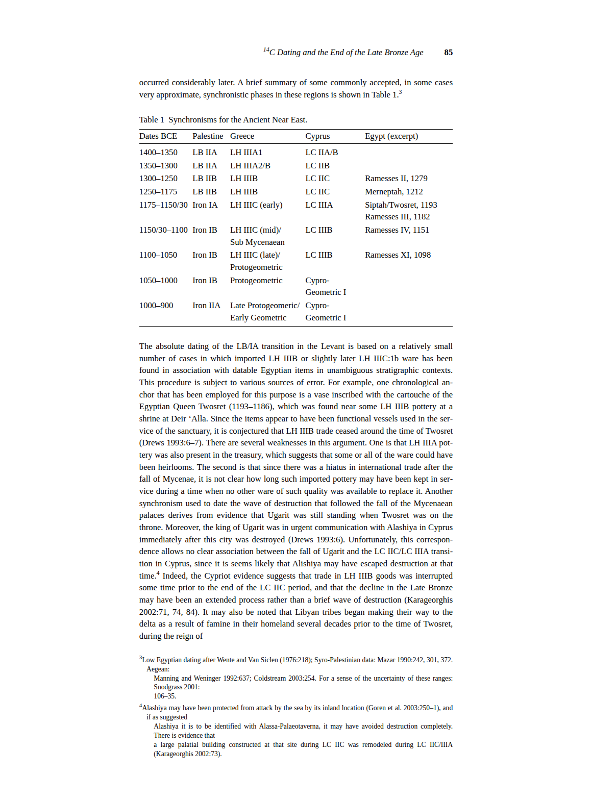14C Dating and the End of the Late Bronze Age 85
occurred considerably later. A brief summary of some commonly accepted, in some cases very approximate, synchronistic phases in these regions is shown in Table 1.3
Table 1 Synchronisms for the Ancient Near East.
| Dates BCE | Palestine | Greece | Cyprus | Egypt (excerpt) |
| --- | --- | --- | --- | --- |
| 1400–1350 | LB IIA | LH IIIA1 | LC IIA/B | |
| 1350–1300 | LB IIA | LH IIIA2/B | LC IIB | |
| 1300–1250 | LB IIB | LH IIIB | LC IIC | Ramesses II, 1279 |
| 1250–1175 | LB IIB | LH IIIB | LC IIC | Merneptah, 1212 |
| 1175–1150/30 | Iron IA | LH IIIC (early) | LC IIIA | Siptah/Twosret, 1193 Ramesses III, 1182 |
| 1150/30–1100 | Iron IB | LH IIIC (mid)/ Sub Mycenaean | LC IIIB | Ramesses IV, 1151 |
| 1100–1050 | Iron IB | LH IIIC (late)/ Protogeometric | LC IIIB | Ramesses XI, 1098 |
| 1050–1000 | Iron IB | Protogeometric | Cypro-Geometric I | |
| 1000–900 | Iron IIA | Late Protogeomeric/ Early Geometric | Cypro-Geometric I | |
The absolute dating of the LB/IA transition in the Levant is based on a relatively small number of cases in which imported LH IIIB or slightly later LH IIIC:1b ware has been found in association with datable Egyptian items in unambiguous stratigraphic contexts. This procedure is subject to various sources of error. For example, one chronological anchor that has been employed for this purpose is a vase inscribed with the cartouche of the Egyptian Queen Twosret (1193–1186), which was found near some LH IIIB pottery at a shrine at Deir ‘Alla. Since the items appear to have been functional vessels used in the service of the sanctuary, it is conjectured that LH IIIB trade ceased around the time of Twosret (Drews 1993:6–7). There are several weaknesses in this argument. One is that LH IIIA pottery was also present in the treasury, which suggests that some or all of the ware could have been heirlooms. The second is that since there was a hiatus in international trade after the fall of Mycenae, it is not clear how long such imported pottery may have been kept in service during a time when no other ware of such quality was available to replace it. Another synchronism used to date the wave of destruction that followed the fall of the Mycenaean palaces derives from evidence that Ugarit was still standing when Twosret was on the throne. Moreover, the king of Ugarit was in urgent communication with Alashiya in Cyprus immediately after this city was destroyed (Drews 1993:6). Unfortunately, this correspondence allows no clear association between the fall of Ugarit and the LC IIC/LC IIIA transition in Cyprus, since it is seems likely that Alishiya may have escaped destruction at that time.4 Indeed, the Cypriot evidence suggests that trade in LH IIIB goods was interrupted some time prior to the end of the LC IIC period, and that the decline in the Late Bronze may have been an extended process rather than a brief wave of destruction (Karageorghis 2002:71, 74, 84). It may also be noted that Libyan tribes began making their way to the delta as a result of famine in their homeland several decades prior to the time of Twosret, during the reign of
3Low Egyptian dating after Wente and Van Siclen (1976:218); Syro-Palestinian data: Mazar 1990:242, 301, 372. Aegean: Manning and Weninger 1992:637; Coldstream 2003:254. For a sense of the uncertainty of these ranges: Snodgrass 2001: 106–35.
4Alashiya may have been protected from attack by the sea by its inland location (Goren et al. 2003:250–1), and if as suggested Alashiya it is to be identified with Alassa-Palaeotaverna, it may have avoided destruction completely. There is evidence that a large palatial building constructed at that site during LC IIC was remodeled during LC IIC/IIIA (Karageorghis 2002:73).